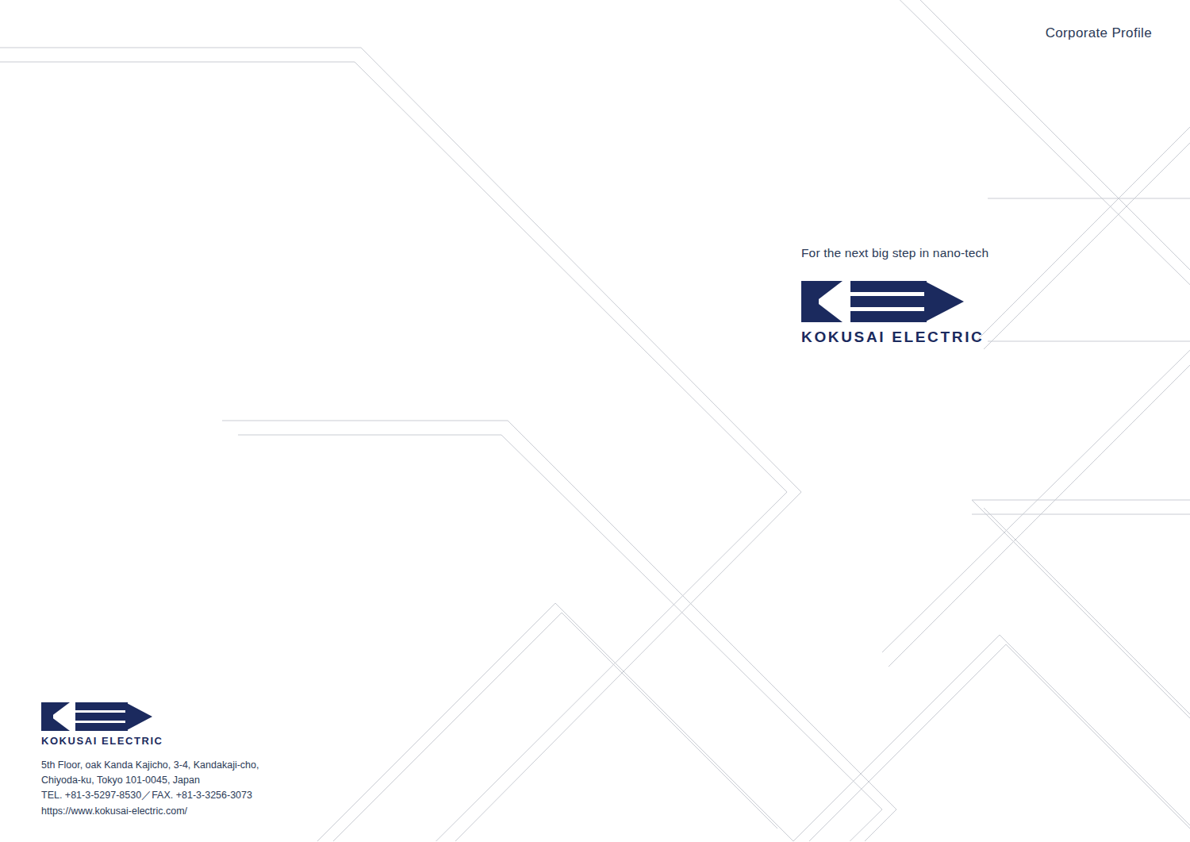Corporate Profile
For the next big step in nano-tech
KOKUSAI ELECTRIC
KOKUSAI ELECTRIC
5th Floor, oak Kanda Kajicho, 3-4, Kandakaji-cho,
Chiyoda-ku, Tokyo 101-0045, Japan
TEL. +81-3-5297-8530／FAX. +81-3-3256-3073
https://www.kokusai-electric.com/